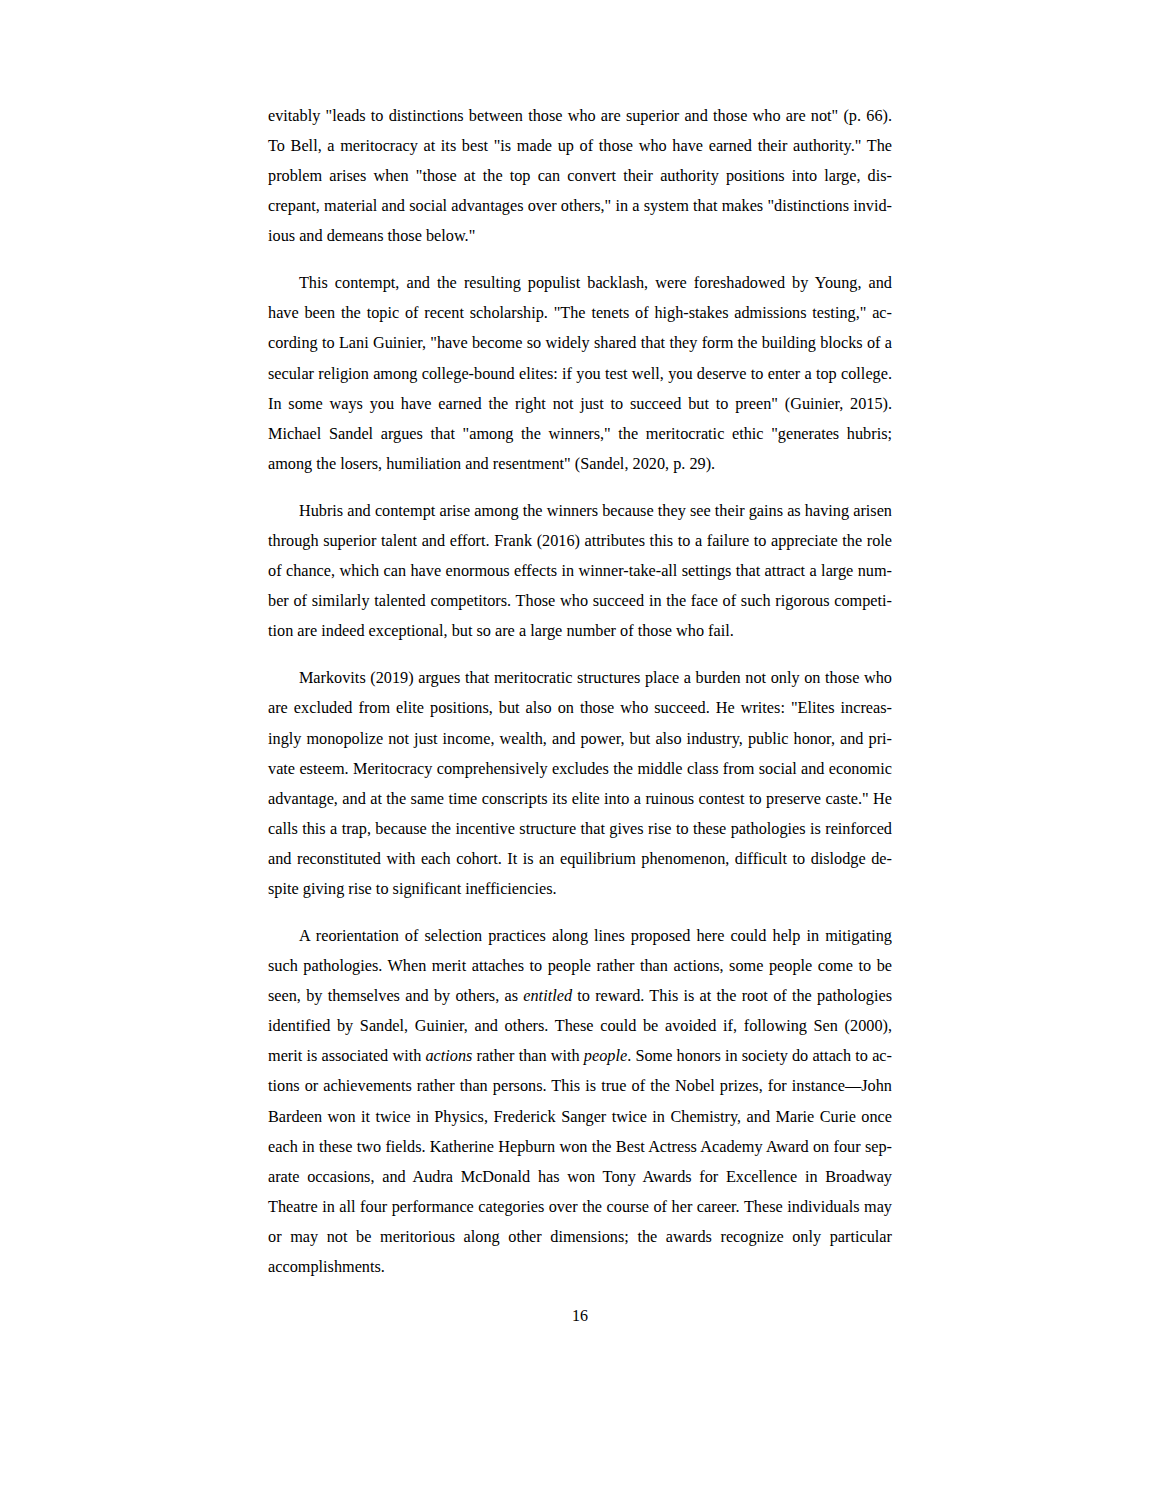evitably "leads to distinctions between those who are superior and those who are not" (p. 66). To Bell, a meritocracy at its best "is made up of those who have earned their authority." The problem arises when "those at the top can convert their authority positions into large, discrepant, material and social advantages over others," in a system that makes "distinctions invidious and demeans those below."
This contempt, and the resulting populist backlash, were foreshadowed by Young, and have been the topic of recent scholarship. "The tenets of high-stakes admissions testing," according to Lani Guinier, "have become so widely shared that they form the building blocks of a secular religion among college-bound elites: if you test well, you deserve to enter a top college. In some ways you have earned the right not just to succeed but to preen" (Guinier, 2015). Michael Sandel argues that "among the winners," the meritocratic ethic "generates hubris; among the losers, humiliation and resentment" (Sandel, 2020, p. 29).
Hubris and contempt arise among the winners because they see their gains as having arisen through superior talent and effort. Frank (2016) attributes this to a failure to appreciate the role of chance, which can have enormous effects in winner-take-all settings that attract a large number of similarly talented competitors. Those who succeed in the face of such rigorous competition are indeed exceptional, but so are a large number of those who fail.
Markovits (2019) argues that meritocratic structures place a burden not only on those who are excluded from elite positions, but also on those who succeed. He writes: "Elites increasingly monopolize not just income, wealth, and power, but also industry, public honor, and private esteem. Meritocracy comprehensively excludes the middle class from social and economic advantage, and at the same time conscripts its elite into a ruinous contest to preserve caste." He calls this a trap, because the incentive structure that gives rise to these pathologies is reinforced and reconstituted with each cohort. It is an equilibrium phenomenon, difficult to dislodge despite giving rise to significant inefficiencies.
A reorientation of selection practices along lines proposed here could help in mitigating such pathologies. When merit attaches to people rather than actions, some people come to be seen, by themselves and by others, as entitled to reward. This is at the root of the pathologies identified by Sandel, Guinier, and others. These could be avoided if, following Sen (2000), merit is associated with actions rather than with people. Some honors in society do attach to actions or achievements rather than persons. This is true of the Nobel prizes, for instance—John Bardeen won it twice in Physics, Frederick Sanger twice in Chemistry, and Marie Curie once each in these two fields. Katherine Hepburn won the Best Actress Academy Award on four separate occasions, and Audra McDonald has won Tony Awards for Excellence in Broadway Theatre in all four performance categories over the course of her career. These individuals may or may not be meritorious along other dimensions; the awards recognize only particular accomplishments.
16